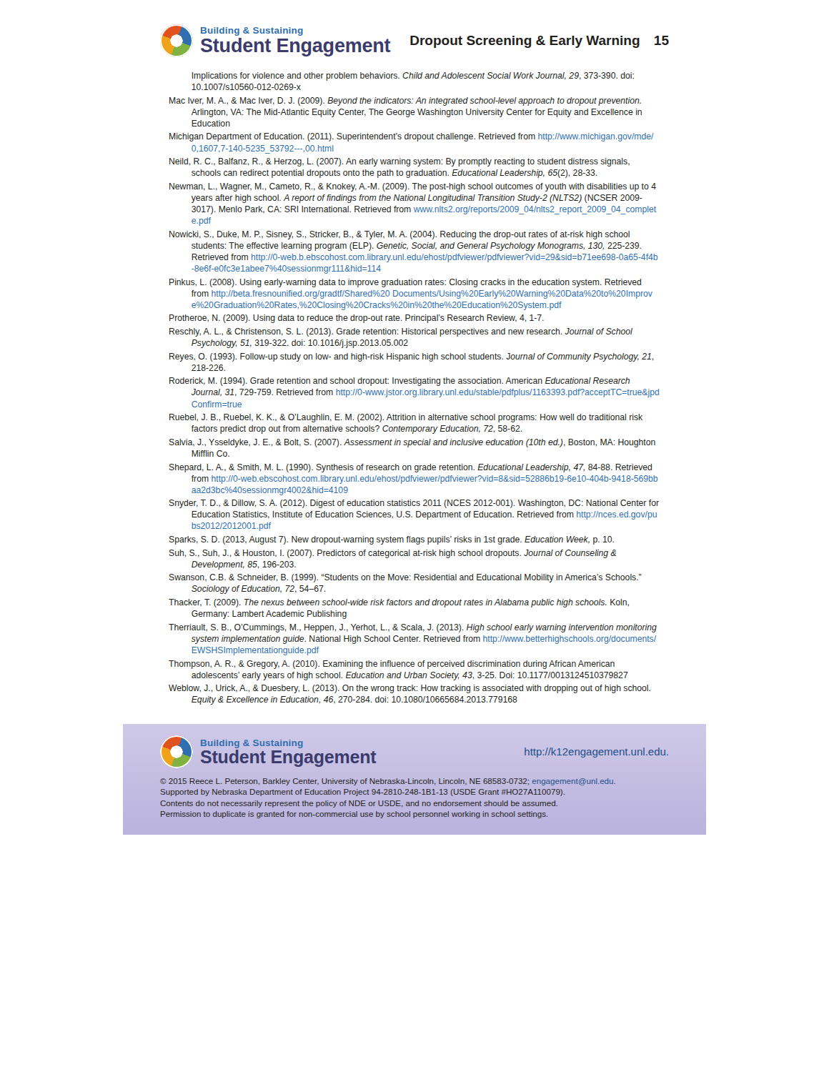Building & Sustaining
Student Engagement
Dropout Screening & Early Warning 15
Implications for violence and other problem behaviors. Child and Adolescent Social Work Journal, 29, 373-390. doi: 10.1007/s10560-012-0269-x
Mac Iver, M. A., & Mac Iver, D. J. (2009). Beyond the indicators: An integrated school-level approach to dropout prevention. Arlington, VA: The Mid-Atlantic Equity Center, The George Washington University Center for Equity and Excellence in Education
Michigan Department of Education. (2011). Superintendent’s dropout challenge. Retrieved from http://www.michigan.gov/mde/0,1607,7-140-5235_53792---,00.html
Neild, R. C., Balfanz, R., & Herzog, L. (2007). An early warning system: By promptly reacting to student distress signals, schools can redirect potential dropouts onto the path to graduation. Educational Leadership, 65(2), 28-33.
Newman, L., Wagner, M., Cameto, R., & Knokey, A.-M. (2009). The post-high school outcomes of youth with disabilities up to 4 years after high school. A report of findings from the National Longitudinal Transition Study-2 (NLTS2) (NCSER 2009-3017). Menlo Park, CA: SRI International. Retrieved from www.nlts2.org/reports/2009_04/nlts2_report_2009_04_complete.pdf
Nowicki, S., Duke, M. P., Sisney, S., Stricker, B., & Tyler, M. A. (2004). Reducing the drop-out rates of at-risk high school students: The effective learning program (ELP). Genetic, Social, and General Psychology Monograms, 130, 225-239. Retrieved from http://0-web.b.ebscohost.com.library.unl.edu/ehost/pdfviewer/pdfviewer?vid=29&sid=b71ee698-0a65-4f4b-8e6f-e0fc3e1abee7%40sessionmgr111&hid=114
Pinkus, L. (2008). Using early-warning data to improve graduation rates: Closing cracks in the education system. Retrieved from http://beta.fresnounified.org/gradtf/Shared%20 Documents/Using%20Early%20Warning%20Data%20to%20Improve%20Graduation%20Rates,%20Closing%20Cracks%20in%20the%20Education%20System.pdf
Protheroe, N. (2009). Using data to reduce the drop-out rate. Principal’s Research Review, 4, 1-7.
Reschly, A. L., & Christenson, S. L. (2013). Grade retention: Historical perspectives and new research. Journal of School Psychology, 51, 319-322. doi: 10.1016/j.jsp.2013.05.002
Reyes, O. (1993). Follow-up study on low- and high-risk Hispanic high school students. Journal of Community Psychology, 21, 218-226.
Roderick, M. (1994). Grade retention and school dropout: Investigating the association. American Educational Research Journal, 31, 729-759. Retrieved from http://0-www.jstor.org.library.unl.edu/stable/pdfplus/1163393.pdf?acceptTC=true&jpdConfirm=true
Ruebel, J. B., Ruebel, K. K., & O’Laughlin, E. M. (2002). Attrition in alternative school programs: How well do traditional risk factors predict drop out from alternative schools? Contemporary Education, 72, 58-62.
Salvia, J., Ysseldyke, J. E., & Bolt, S. (2007). Assessment in special and inclusive education (10th ed.), Boston, MA: Houghton Mifflin Co.
Shepard, L. A., & Smith, M. L. (1990). Synthesis of research on grade retention. Educational Leadership, 47, 84-88. Retrieved from http://0-web.ebscohost.com.library.unl.edu/ehost/pdfviewer/pdfviewer?vid=8&sid=52886b19-6e10-404b-9418-569bbaa2d3bc%40sessionmgr4002&hid=4109
Snyder, T. D., & Dillow, S. A. (2012). Digest of education statistics 2011 (NCES 2012-001). Washington, DC: National Center for Education Statistics, Institute of Education Sciences, U.S. Department of Education. Retrieved from http://nces.ed.gov/pubs2012/2012001.pdf
Sparks, S. D. (2013, August 7). New dropout-warning system flags pupils’ risks in 1st grade. Education Week, p. 10.
Suh, S., Suh, J., & Houston, I. (2007). Predictors of categorical at-risk high school dropouts. Journal of Counseling & Development, 85, 196-203.
Swanson, C.B. & Schneider, B. (1999). “Students on the Move: Residential and Educational Mobility in America’s Schools.” Sociology of Education, 72, 54–67.
Thacker, T. (2009). The nexus between school-wide risk factors and dropout rates in Alabama public high schools. Koln, Germany: Lambert Academic Publishing
Therriault, S. B., O’Cummings, M., Heppen, J., Yerhot, L., & Scala, J. (2013). High school early warning intervention monitoring system implementation guide. National High School Center. Retrieved from http://www.betterhighschools.org/documents/EWSHSImplementationguide.pdf
Thompson, A. R., & Gregory, A. (2010). Examining the influence of perceived discrimination during African American adolescents’ early years of high school. Education and Urban Society, 43, 3-25. Doi: 10.1177/0013124510379827
Weblow, J., Urick, A., & Duesbery, L. (2013). On the wrong track: How tracking is associated with dropping out of high school. Equity & Excellence in Education, 46, 270-284. doi: 10.1080/10665684.2013.779168
Building & Sustaining
Student Engagement
http://k12engagement.unl.edu.
© 2015 Reece L. Peterson, Barkley Center, University of Nebraska-Lincoln, Lincoln, NE 68583-0732; engagement@unl.edu.
Supported by Nebraska Department of Education Project 94-2810-248-1B1-13 (USDE Grant #HO27A110079).
Contents do not necessarily represent the policy of NDE or USDE, and no endorsement should be assumed.
Permission to duplicate is granted for non-commercial use by school personnel working in school settings.